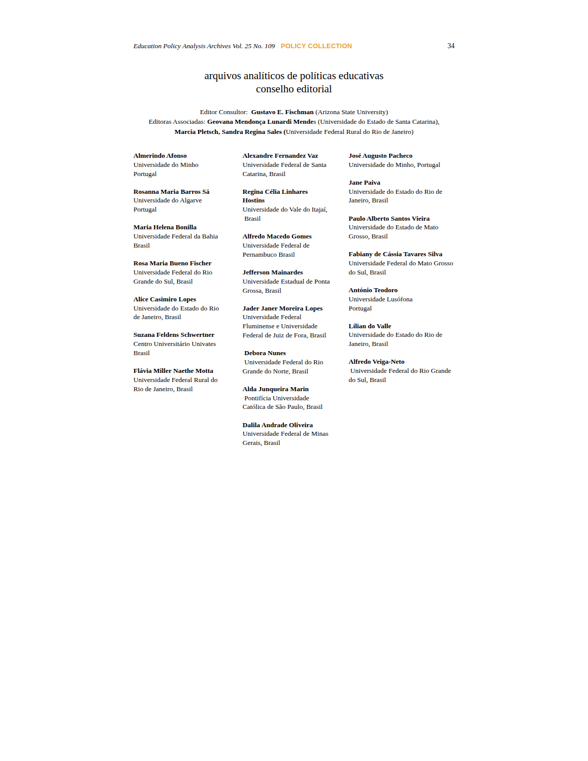Education Policy Analysis Archives Vol. 25 No. 109 POLICY COLLECTION
34
arquivos analíticos de políticas educativas
conselho editorial
Editor Consultor: Gustavo E. Fischman (Arizona State University)
Editoras Associadas: Geovana Mendonça Lunardi Mendes (Universidade do Estado de Santa Catarina),
Marcia Pletsch, Sandra Regina Sales (Universidade Federal Rural do Rio de Janeiro)
Almerindo Afonso
Universidade do Minho
Portugal
Rosanna Maria Barros Sá
Universidade do Algarve
Portugal
Maria Helena Bonilla
Universidade Federal da Bahia
Brasil
Rosa Maria Bueno Fischer
Universidade Federal do Rio Grande do Sul, Brasil
Alice Casimiro Lopes
Universidade do Estado do Rio de Janeiro, Brasil
Suzana Feldens Schwertner
Centro Universitário Univates
Brasil
Flávia Miller Naethe Motta
Universidade Federal Rural do Rio de Janeiro, Brasil
Alexandre Fernandez Vaz
Universidade Federal de Santa Catarina, Brasil
Regina Célia Linhares Hostins
Universidade do Vale do Itajaí,
Brasil
Alfredo Macedo Gomes
Universidade Federal de Pernambuco Brasil
Jefferson Mainardes
Universidade Estadual de Ponta Grossa, Brasil
Jader Janer Moreira Lopes
Universidade Federal Fluminense e Universidade Federal de Juiz de Fora, Brasil
Debora Nunes
Universidade Federal do Rio Grande do Norte, Brasil
Alda Junqueira Marin
Pontifícia Universidade Católica de São Paulo, Brasil
Dalila Andrade Oliveira
Universidade Federal de Minas Gerais, Brasil
José Augusto Pacheco
Universidade do Minho, Portugal
Jane Paiva
Universidade do Estado do Rio de Janeiro, Brasil
Paulo Alberto Santos Vieira
Universidade do Estado de Mato Grosso, Brasil
Fabiany de Cássia Tavares Silva
Universidade Federal do Mato Grosso do Sul, Brasil
António Teodoro
Universidade Lusófona
Portugal
Lílian do Valle
Universidade do Estado do Rio de Janeiro, Brasil
Alfredo Veiga-Neto
Universidade Federal do Rio Grande do Sul, Brasil